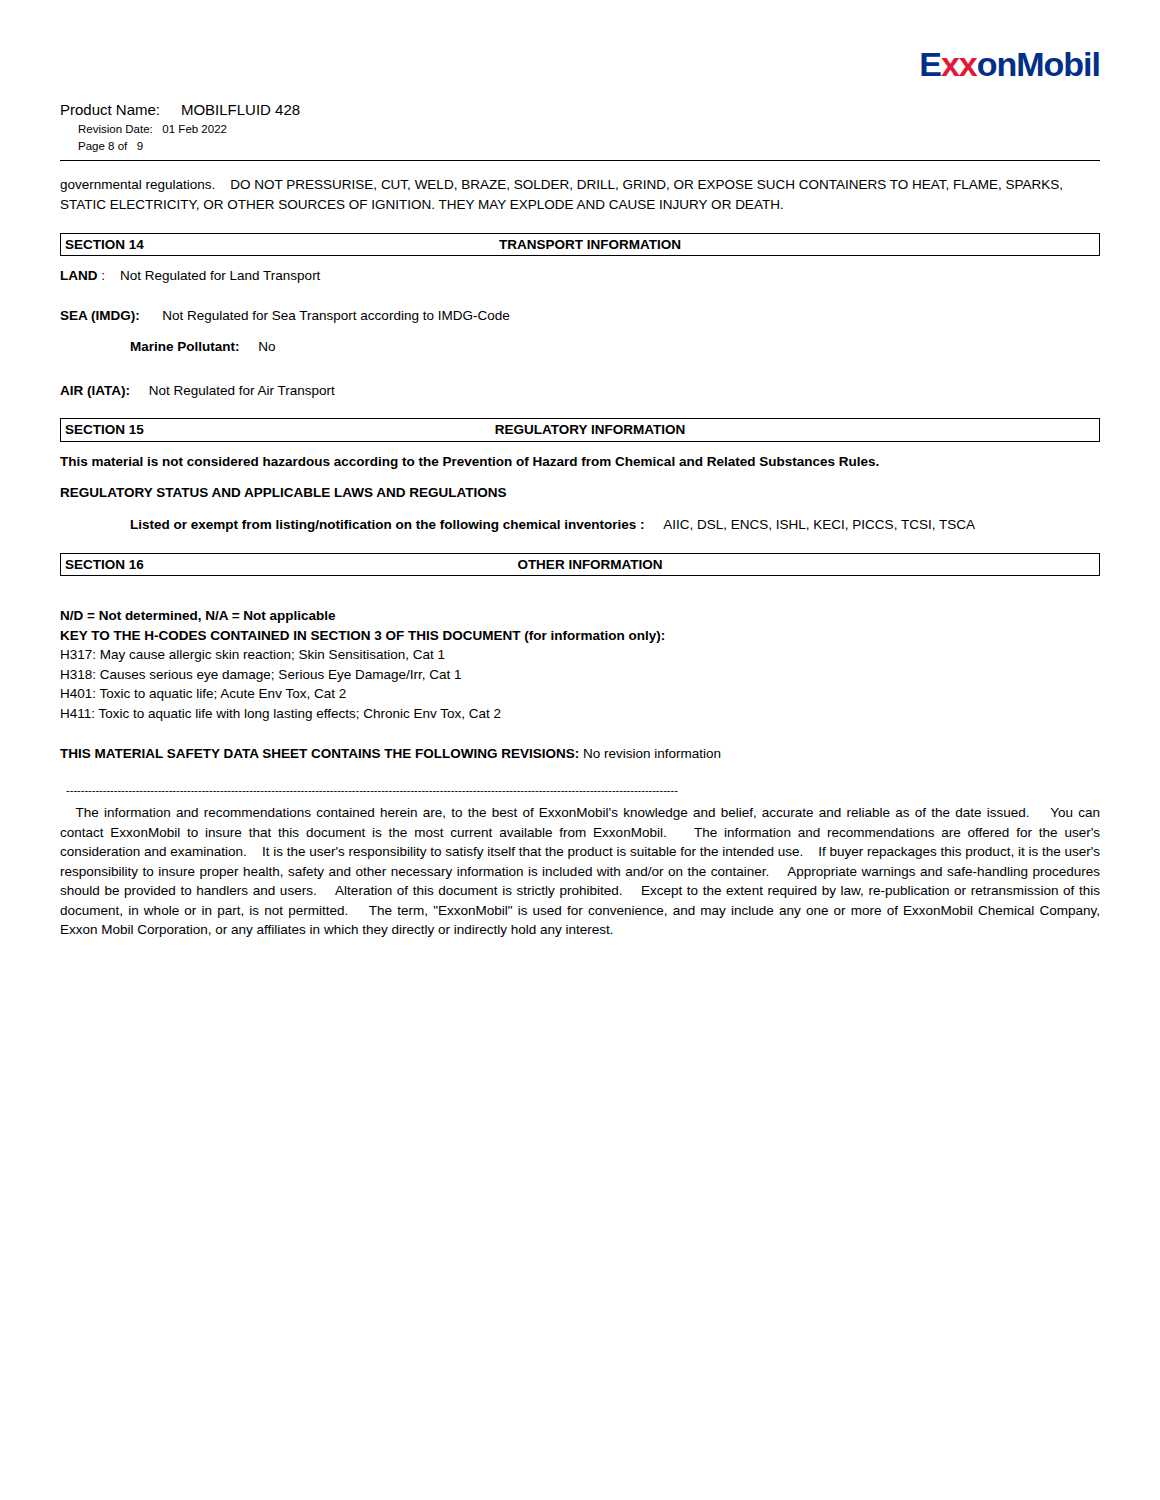Exx onMobil
Product Name: MOBILFLUID 428
Revision Date: 01 Feb 2022
Page 8 of 9
governmental regulations. DO NOT PRESSURISE, CUT, WELD, BRAZE, SOLDER, DRILL, GRIND, OR EXPOSE SUCH CONTAINERS TO HEAT, FLAME, SPARKS, STATIC ELECTRICITY, OR OTHER SOURCES OF IGNITION. THEY MAY EXPLODE AND CAUSE INJURY OR DEATH.
SECTION 14 TRANSPORT INFORMATION
LAND : Not Regulated for Land Transport
SEA (IMDG): Not Regulated for Sea Transport according to IMDG-Code
Marine Pollutant: No
AIR (IATA): Not Regulated for Air Transport
SECTION 15 REGULATORY INFORMATION
This material is not considered hazardous according to the Prevention of Hazard from Chemical and Related Substances Rules.
REGULATORY STATUS AND APPLICABLE LAWS AND REGULATIONS
Listed or exempt from listing/notification on the following chemical inventories : AIIC, DSL, ENCS, ISHL, KECI, PICCS, TCSI, TSCA
SECTION 16 OTHER INFORMATION
N/D = Not determined, N/A = Not applicable
KEY TO THE H-CODES CONTAINED IN SECTION 3 OF THIS DOCUMENT (for information only):
H317: May cause allergic skin reaction; Skin Sensitisation, Cat 1
H318: Causes serious eye damage; Serious Eye Damage/Irr, Cat 1
H401: Toxic to aquatic life; Acute Env Tox, Cat 2
H411: Toxic to aquatic life with long lasting effects; Chronic Env Tox, Cat 2
THIS MATERIAL SAFETY DATA SHEET CONTAINS THE FOLLOWING REVISIONS: No revision information
-----------------------------------------------------------------------------------------------------------------------------------------------------------------------
The information and recommendations contained herein are, to the best of ExxonMobil's knowledge and belief, accurate and reliable as of the date issued. You can contact ExxonMobil to insure that this document is the most current available from ExxonMobil. The information and recommendations are offered for the user's consideration and examination. It is the user's responsibility to satisfy itself that the product is suitable for the intended use. If buyer repackages this product, it is the user's responsibility to insure proper health, safety and other necessary information is included with and/or on the container. Appropriate warnings and safe-handling procedures should be provided to handlers and users. Alteration of this document is strictly prohibited. Except to the extent required by law, re-publication or retransmission of this document, in whole or in part, is not permitted. The term, "ExxonMobil" is used for convenience, and may include any one or more of ExxonMobil Chemical Company, Exxon Mobil Corporation, or any affiliates in which they directly or indirectly hold any interest.